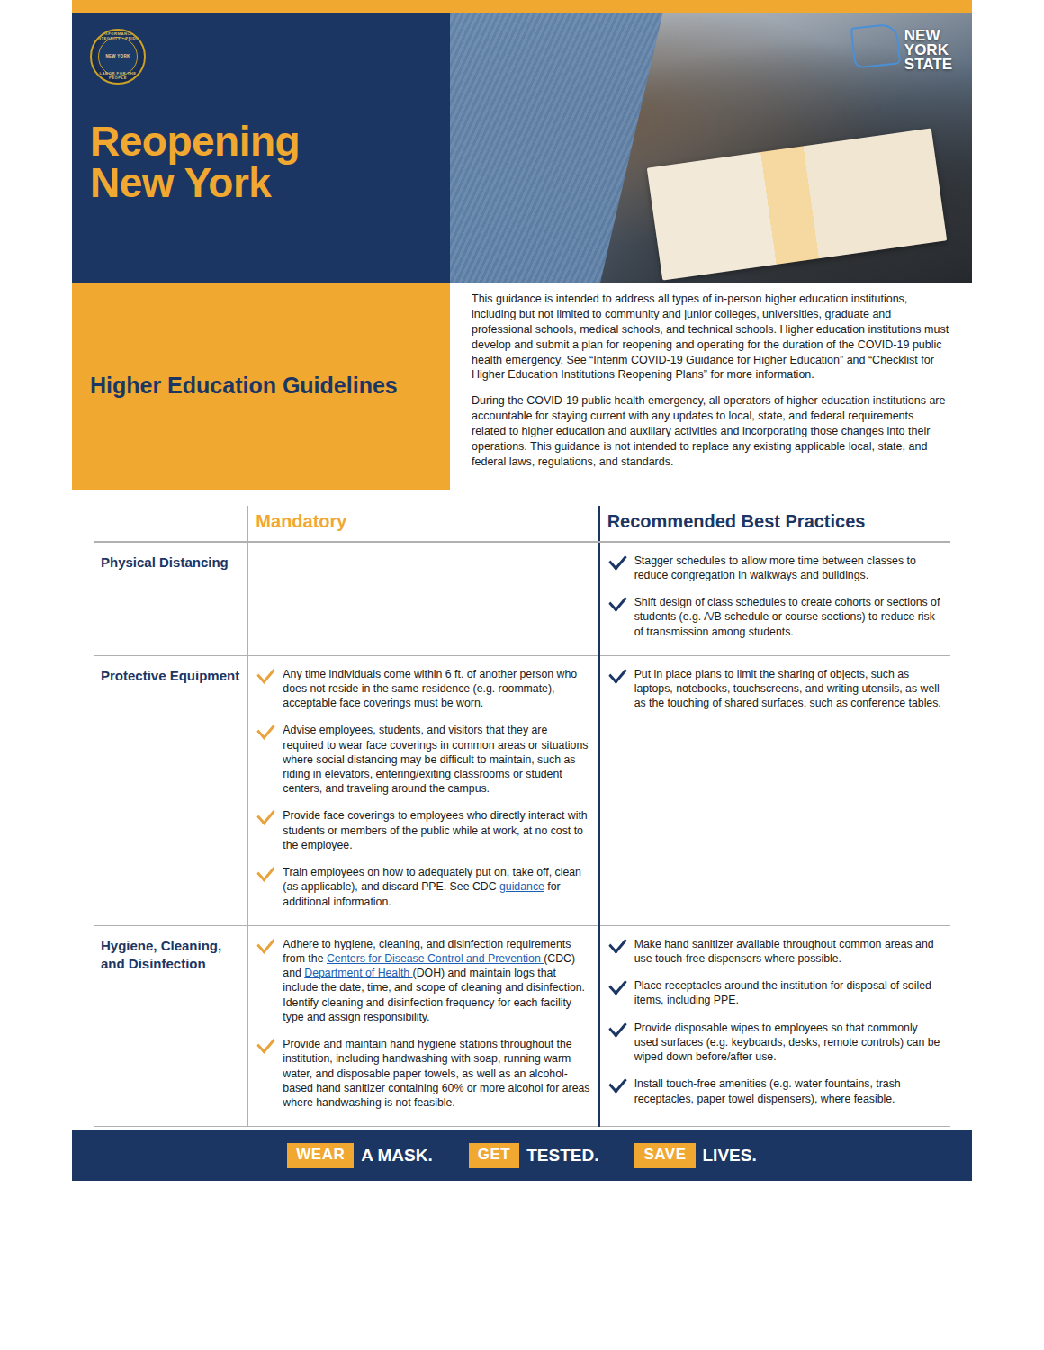PERFORMANCE • INTEGRITY • PRIDE
NEW YORK
LABOR FOR THE PEOPLE
Reopening
New York
NEW
YORK
STATE
Higher Education Guidelines
This guidance is intended to address all types of in-person higher education institutions, including but not limited to community and junior colleges, universities, graduate and professional schools, medical schools, and technical schools. Higher education institutions must develop and submit a plan for reopening and operating for the duration of the COVID-19 public health emergency. See “Interim COVID-19 Guidance for Higher Education” and “Checklist for Higher Education Institutions Reopening Plans” for more information.
During the COVID-19 public health emergency, all operators of higher education institutions are accountable for staying current with any updates to local, state, and federal requirements related to higher education and auxiliary activities and incorporating those changes into their operations. This guidance is not intended to replace any existing applicable local, state, and federal laws, regulations, and standards.
| | Mandatory | Recommended Best Practices |
| --- | --- | --- |
| Physical Distancing | | Stagger schedules to allow more time between classes to reduce congregation in walkways and buildings. Shift design of class schedules to create cohorts or sections of students (e.g. A/B schedule or course sections) to reduce risk of transmission among students. |
| Protective Equipment | Any time individuals come within 6 ft. of another person who does not reside in the same residence (e.g. roommate), acceptable face coverings must be worn. Advise employees, students, and visitors that they are required to wear face coverings in common areas or situations where social distancing may be difficult to maintain, such as riding in elevators, entering/exiting classrooms or student centers, and traveling around the campus. Provide face coverings to employees who directly interact with students or members of the public while at work, at no cost to the employee. Train employees on how to adequately put on, take off, clean (as applicable), and discard PPE. See CDC guidance for additional information. | Put in place plans to limit the sharing of objects, such as laptops, notebooks, touchscreens, and writing utensils, as well as the touching of shared surfaces, such as conference tables. |
| Hygiene, Cleaning, and Disinfection | Adhere to hygiene, cleaning, and disinfection requirements from the Centers for Disease Control and Prevention (CDC) and Department of Health (DOH) and maintain logs that include the date, time, and scope of cleaning and disinfection. Identify cleaning and disinfection frequency for each facility type and assign responsibility. Provide and maintain hand hygiene stations throughout the institution, including handwashing with soap, running warm water, and disposable paper towels, as well as an alcohol-based hand sanitizer containing 60% or more alcohol for areas where handwashing is not feasible. | Make hand sanitizer available throughout common areas and use touch-free dispensers where possible. Place receptacles around the institution for disposal of soiled items, including PPE. Provide disposable wipes to employees so that commonly used surfaces (e.g. keyboards, desks, remote controls) can be wiped down before/after use. Install touch-free amenities (e.g. water fountains, trash receptacles, paper towel dispensers), where feasible. |
WEAR A MASK.
GET TESTED.
SAVE LIVES.